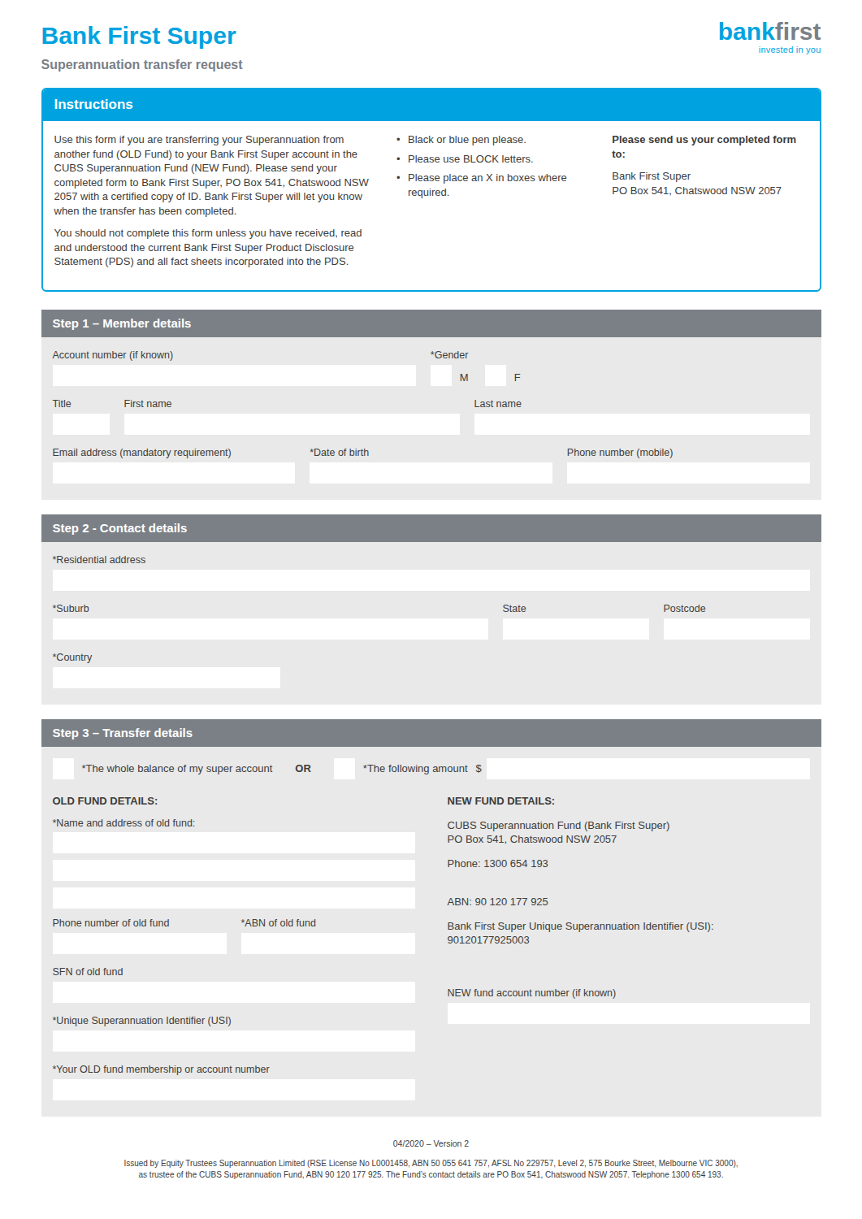Bank First Super
Superannuation transfer request
bank first
invested in you
Instructions
Use this form if you are transferring your Superannuation from another fund (OLD Fund) to your Bank First Super account in the CUBS Superannuation Fund (NEW Fund). Please send your completed form to Bank First Super, PO Box 541, Chatswood NSW 2057 with a certified copy of ID. Bank First Super will let you know when the transfer has been completed.
You should not complete this form unless you have received, read and understood the current Bank First Super Product Disclosure Statement (PDS) and all fact sheets incorporated into the PDS.
Black or blue pen please.
Please use BLOCK letters.
Please place an X in boxes where required.
Please send us your completed form to:
Bank First Super
PO Box 541, Chatswood NSW 2057
Step 1 – Member details
Account number (if known)
*Gender
M F
Title
First name
Last name
Email address (mandatory requirement)
*Date of birth
Phone number (mobile)
Step 2 - Contact details
*Residential address
*Suburb
State
Postcode
*Country
Step 3 – Transfer details
*The whole balance of my super account OR *The following amount $
OLD FUND DETAILS:
*Name and address of old fund:
Phone number of old fund
*ABN of old fund
SFN of old fund *Unique Superannuation Identifier (USI) *Your OLD fund membership or account number
NEW FUND DETAILS:
CUBS Superannuation Fund (Bank First Super)
PO Box 541, Chatswood NSW 2057
Phone: 1300 654 193
ABN: 90 120 177 925
Bank First Super Unique Superannuation Identifier (USI):
90120177925003
NEW fund account number (if known)
04/2020 – Version 2
Issued by Equity Trustees Superannuation Limited (RSE License No L0001458, ABN 50 055 641 757, AFSL No 229757, Level 2, 575 Bourke Street, Melbourne VIC 3000),
as trustee of the CUBS Superannuation Fund, ABN 90 120 177 925. The Fund’s contact details are PO Box 541, Chatswood NSW 2057. Telephone 1300 654 193.